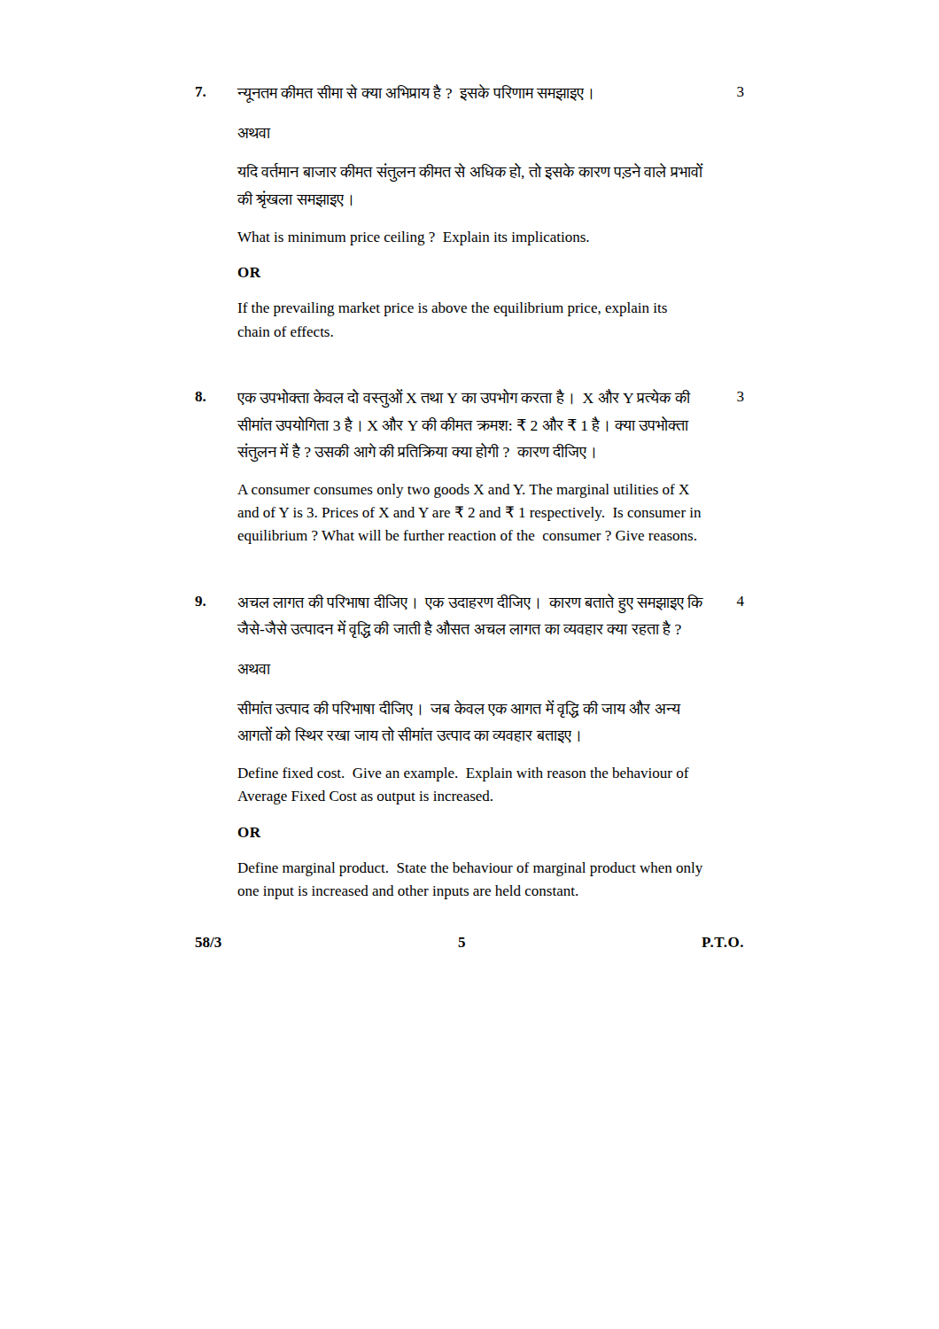7.
न्यूनतम कीमत सीमा से क्या अभिप्राय है ? इसके परिणाम समझाइए।
अथवा
यदि वर्तमान बाजार कीमत संतुलन कीमत से अधिक हो, तो इसके कारण पड़ने वाले प्रभावों की श्रृंखला समझाइए।
What is minimum price ceiling ? Explain its implications.
OR
If the prevailing market price is above the equilibrium price, explain its chain of effects.
3
8.
एक उपभोक्ता केवल दो वस्तुओं X तथा Y का उपभोग करता है। X और Y प्रत्येक की सीमांत उपयोगिता 3 है। X और Y की कीमत क्रमश: ₹ 2 और ₹ 1 है। क्या उपभोक्ता संतुलन में है ? उसकी आगे की प्रतिक्रिया क्या होगी ? कारण दीजिए।
A consumer consumes only two goods X and Y. The marginal utilities of X and of Y is 3. Prices of X and Y are ₹ 2 and ₹ 1 respectively. Is consumer in equilibrium ? What will be further reaction of the consumer ? Give reasons.
3
9.
अचल लागत की परिभाषा दीजिए। एक उदाहरण दीजिए। कारण बताते हुए समझाइए कि जैसे-जैसे उत्पादन में वृद्धि की जाती है औसत अचल लागत का व्यवहार क्या रहता है ?
अथवा
सीमांत उत्पाद की परिभाषा दीजिए। जब केवल एक आगत में वृद्धि की जाय और अन्य आगतों को स्थिर रखा जाय तो सीमांत उत्पाद का व्यवहार बताइए।
Define fixed cost. Give an example. Explain with reason the behaviour of Average Fixed Cost as output is increased.
OR
Define marginal product. State the behaviour of marginal product when only one input is increased and other inputs are held constant.
4
58/3 5 P.T.O.